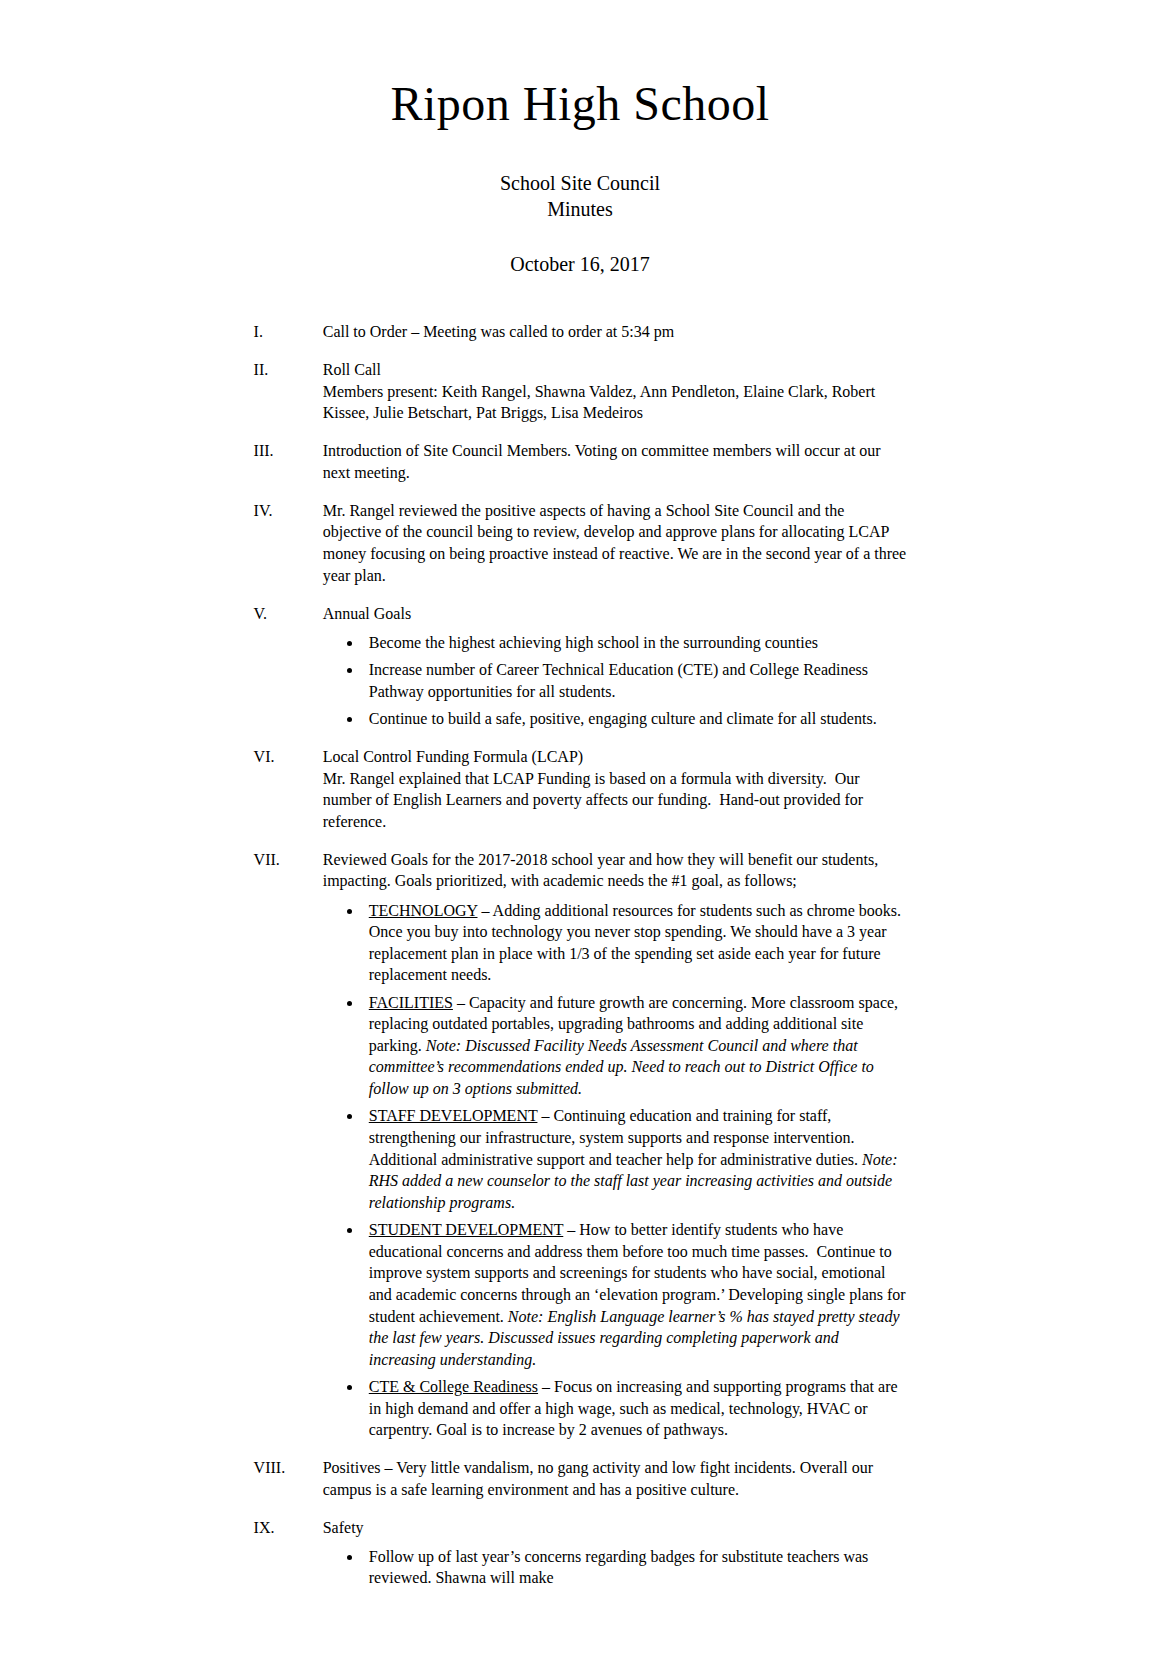Ripon High School
School Site Council
Minutes
October 16, 2017
I.
Call to Order – Meeting was called to order at 5:34 pm
II.
Roll Call
Members present: Keith Rangel, Shawna Valdez, Ann Pendleton, Elaine Clark, Robert Kissee, Julie Betschart, Pat Briggs, Lisa Medeiros
III.
Introduction of Site Council Members. Voting on committee members will occur at our next meeting.
IV.
Mr. Rangel reviewed the positive aspects of having a School Site Council and the objective of the council being to review, develop and approve plans for allocating LCAP money focusing on being proactive instead of reactive. We are in the second year of a three year plan.
V.
Annual Goals
Become the highest achieving high school in the surrounding counties
Increase number of Career Technical Education (CTE) and College Readiness Pathway opportunities for all students.
Continue to build a safe, positive, engaging culture and climate for all students.
VI.
Local Control Funding Formula (LCAP)
Mr. Rangel explained that LCAP Funding is based on a formula with diversity. Our number of English Learners and poverty affects our funding. Hand-out provided for reference.
VII.
Reviewed Goals for the 2017-2018 school year and how they will benefit our students, impacting. Goals prioritized, with academic needs the #1 goal, as follows;
TECHNOLOGY – Adding additional resources for students such as chrome books. Once you buy into technology you never stop spending. We should have a 3 year replacement plan in place with 1/3 of the spending set aside each year for future replacement needs.
FACILITIES – Capacity and future growth are concerning. More classroom space, replacing outdated portables, upgrading bathrooms and adding additional site parking. Note: Discussed Facility Needs Assessment Council and where that committee’s recommendations ended up. Need to reach out to District Office to follow up on 3 options submitted.
STAFF DEVELOPMENT – Continuing education and training for staff, strengthening our infrastructure, system supports and response intervention. Additional administrative support and teacher help for administrative duties. Note: RHS added a new counselor to the staff last year increasing activities and outside relationship programs.
STUDENT DEVELOPMENT – How to better identify students who have educational concerns and address them before too much time passes. Continue to improve system supports and screenings for students who have social, emotional and academic concerns through an ‘elevation program.’ Developing single plans for student achievement. Note: English Language learner’s % has stayed pretty steady the last few years. Discussed issues regarding completing paperwork and increasing understanding.
CTE & College Readiness – Focus on increasing and supporting programs that are in high demand and offer a high wage, such as medical, technology, HVAC or carpentry. Goal is to increase by 2 avenues of pathways.
VIII.
Positives – Very little vandalism, no gang activity and low fight incidents. Overall our campus is a safe learning environment and has a positive culture.
IX.
Safety
Follow up of last year’s concerns regarding badges for substitute teachers was reviewed. Shawna will make